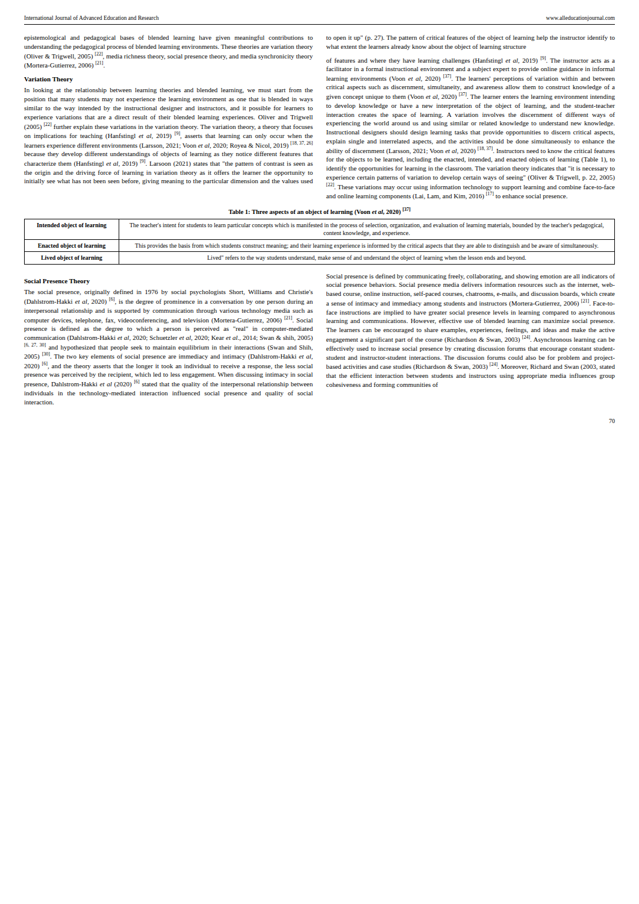International Journal of Advanced Education and Research www.alleducationjournal.com
epistemological and pedagogical bases of blended learning have given meaningful contributions to understanding the pedagogical process of blended learning environments. These theories are variation theory (Oliver & Trigwell, 2005) [22], media richness theory, social presence theory, and media synchronicity theory (Mortera-Gutierrez, 2006) [21].
Variation Theory
In looking at the relationship between learning theories and blended learning, we must start from the position that many students may not experience the learning environment as one that is blended in ways similar to the way intended by the instructional designer and instructors, and it possible for learners to experience variations that are a direct result of their blended learning experiences. Oliver and Trigwell (2005) [22] further explain these variations in the variation theory. The variation theory, a theory that focuses on implications for teaching (Hanfstingl et al, 2019) [9], asserts that learning can only occur when the learners experience different environments (Larsson, 2021; Voon et al, 2020; Royea & Nicol, 2019) [18, 37, 26] because they develop different understandings of objects of learning as they notice different features that characterize them (Hanfstingl et al, 2019) [9]. Larsoon (2021) states that "the pattern of contrast is seen as the origin and the driving force of learning in variation theory as it offers the learner the opportunity to initially see what has not been seen before, giving meaning to the particular dimension and the values used to open it up" (p. 27). The pattern of critical features of the object of learning help the instructor identify to what extent the learners already know about the object of learning structure
of features and where they have learning challenges (Hanfstingl et al, 2019) [9]. The instructor acts as a facilitator in a formal instructional environment and a subject expert to provide online guidance in informal learning environments (Voon et al, 2020) [37]. The learners' perceptions of variation within and between critical aspects such as discernment, simultaneity, and awareness allow them to construct knowledge of a given concept unique to them (Voon et al, 2020) [37]. The learner enters the learning environment intending to develop knowledge or have a new interpretation of the object of learning, and the student-teacher interaction creates the space of learning. A variation involves the discernment of different ways of experiencing the world around us and using similar or related knowledge to understand new knowledge. Instructional designers should design learning tasks that provide opportunities to discern critical aspects, explain single and interrelated aspects, and the activities should be done simultaneously to enhance the ability of discernment (Larsson, 2021; Voon et al, 2020) [18, 37]. Instructors need to know the critical features for the objects to be learned, including the enacted, intended, and enacted objects of learning (Table 1), to identify the opportunities for learning in the classroom. The variation theory indicates that "it is necessary to experience certain patterns of variation to develop certain ways of seeing" (Oliver & Trigwell, p. 22, 2005) [22]. These variations may occur using information technology to support learning and combine face-to-face and online learning components (Lai, Lam, and Kim, 2016) [17] to enhance social presence.
Table 1: Three aspects of an object of learning (Voon et al, 2020) [37]
| Intended object of learning | The teacher's intent for students to learn particular concepts which is manifested in the process of selection, organization, and evaluation of learning materials, bounded by the teacher's pedagogical, content knowledge, and experience. |
| Enacted object of learning | This provides the basis from which students construct meaning; and their learning experience is informed by the critical aspects that they are able to distinguish and be aware of simultaneously. |
| Lived object of learning | Lived" refers to the way students understand, make sense of and understand the object of learning when the lesson ends and beyond. |
Social Presence Theory
The social presence, originally defined in 1976 by social psychologists Short, Williams and Christie's (Dahlstrom-Hakki et al, 2020) [6], is the degree of prominence in a conversation by one person during an interpersonal relationship and is supported by communication through various technology media such as computer devices, telephone, fax, videoconferencing, and television (Mortera-Gutierrez, 2006) [21]. Social presence is defined as the degree to which a person is perceived as "real" in computer-mediated communication (Dahlstrom-Hakki et al, 2020; Schuetzler et al, 2020; Kear et al., 2014; Swan & shih, 2005) [6, 27, 30] and hypothesized that people seek to maintain equilibrium in their interactions (Swan and Shih, 2005) [30]. The two key elements of social presence are immediacy and intimacy (Dahlstrom-Hakki et al, 2020) [6], and the theory asserts that the longer it took an individual to receive a response, the less social presence was perceived by the recipient, which led to less engagement. When discussing intimacy in social presence, Dahlstrom-Hakki et al (2020) [6] stated that the quality of the interpersonal relationship between individuals in the technology-mediated interaction influenced social presence and quality of social interaction.
Social presence is defined by communicating freely, collaborating, and showing emotion are all indicators of social presence behaviors. Social presence media delivers information resources such as the internet, web-based course, online instruction, self-paced courses, chatrooms, e-mails, and discussion boards, which create a sense of intimacy and immediacy among students and instructors (Mortera-Gutierrez, 2006) [21]. Face-to-face instructions are implied to have greater social presence levels in learning compared to asynchronous learning and communications. However, effective use of blended learning can maximize social presence. The learners can be encouraged to share examples, experiences, feelings, and ideas and make the active engagement a significant part of the course (Richardson & Swan, 2003) [24]. Asynchronous learning can be effectively used to increase social presence by creating discussion forums that encourage constant student-student and instructor-student interactions. The discussion forums could also be for problem and project-based activities and case studies (Richardson & Swan, 2003) [24]. Moreover, Richard and Swan (2003, stated that the efficient interaction between students and instructors using appropriate media influences group cohesiveness and forming communities of
70